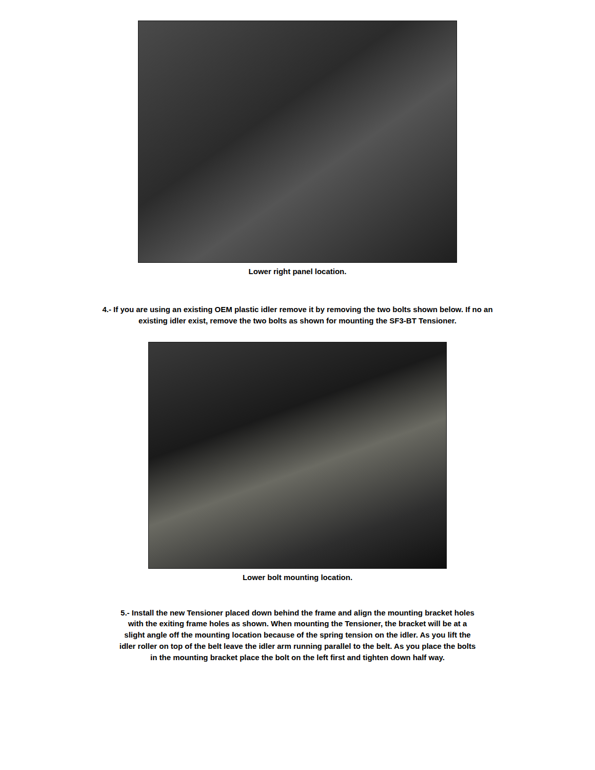Lower right panel location.
4.- If you are using an existing OEM plastic idler remove it by removing the two bolts shown below. If no an existing idler exist, remove the two bolts as shown for mounting the SF3-BT Tensioner.
Lower bolt mounting location.
5.- Install the new Tensioner placed down behind the frame and align the mounting bracket holes with the exiting frame holes as shown. When mounting the Tensioner, the bracket will be at a slight angle off the mounting location because of the spring tension on the idler. As you lift the idler roller on top of the belt leave the idler arm running parallel to the belt. As you place the bolts in the mounting bracket place the bolt on the left first and tighten down half way.